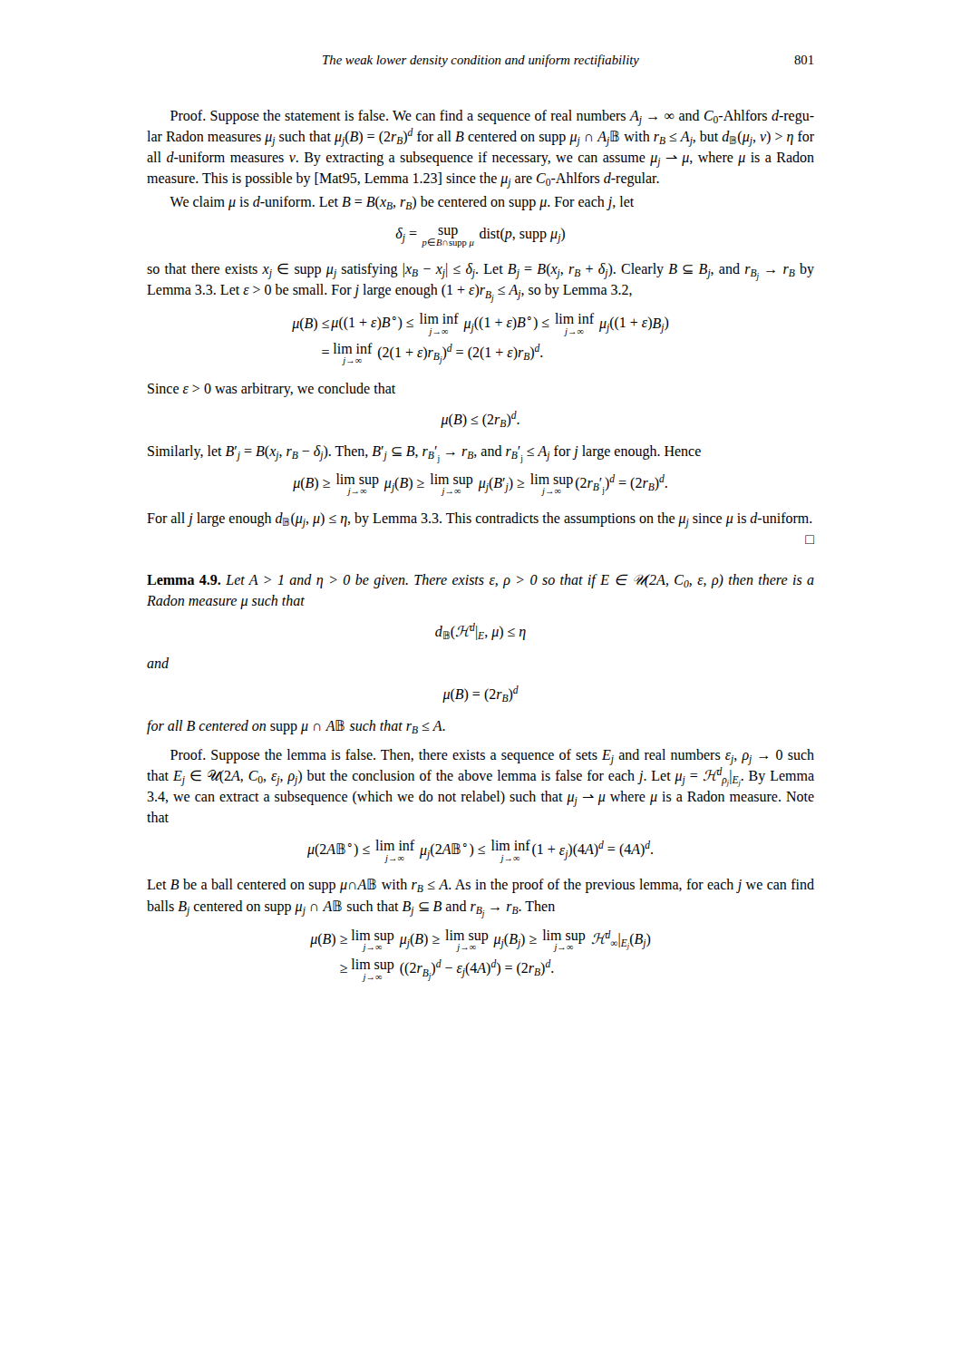The weak lower density condition and uniform rectifiability 801
Proof. Suppose the statement is false. We can find a sequence of real numbers Aj → ∞ and C0-Ahlfors d-regular Radon measures μj such that μj(B) = (2rB)d for all B centered on supp μj ∩ Aj 𝔹 with rB ≤ Aj, but d𝔹(μj, ν) > η for all d-uniform measures ν. By extracting a subsequence if necessary, we can assume μj ⇀ μ, where μ is a Radon measure. This is possible by [Mat95, Lemma 1.23] since the μj are C0-Ahlfors d-regular.
We claim μ is d-uniform. Let B = B(xB, rB) be centered on supp μ. For each j, let
δj = sup p∈B∩supp μ dist(p, supp μj)
so that there exists xj ∈ supp μj satisfying |xB − xj| ≤ δj. Let Bj = B(xj, rB + δj). Clearly B ⊆ Bj, and rBj → rB by Lemma 3.3. Let ε > 0 be small. For j large enough (1 + ε)rBj ≤ Aj, so by Lemma 3.2,
μ(B) ≤
μ((1 + ε)B∘) ≤ lim inf j→∞ μj((1 + ε)B∘) ≤ lim inf j→∞ μj((1 + ε)Bj)
=
lim inf j→∞ (2(1 + ε)rBj)d = (2(1 + ε)rB)d.
Since ε > 0 was arbitrary, we conclude that
μ(B) ≤ (2rB)d.
Similarly, let B′j = B(xj, rB − δj). Then, B′j ⊆ B, rB′j → rB, and rB′j ≤ Aj for j large enough. Hence
μ(B) ≥ lim sup j→∞ μj(B) ≥ lim sup j→∞ μj(B′j) ≥ lim sup j→∞(2rB′j)d = (2rB)d.
For all j large enough d𝔹(μj, μ) ≤ η, by Lemma 3.3. This contradicts the assumptions on the μj since μ is d-uniform. □
Lemma 4.9. Let A > 1 and η > 0 be given. There exists ε, ρ > 0 so that if E ∈ 𝒰(2A, C0, ε, ρ) then there is a Radon measure μ such that
d𝔹(ℋd|E, μ) ≤ η
and
μ(B) = (2rB)d
for all B centered on supp μ ∩ A𝔹 such that rB ≤ A.
Proof. Suppose the lemma is false. Then, there exists a sequence of sets Ej and real numbers εj, ρj → 0 such that Ej ∈ 𝒰(2A, C0, εj, ρj) but the conclusion of the above lemma is false for each j. Let μj = ℋdρj|Ej. By Lemma 3.4, we can extract a subsequence (which we do not relabel) such that μj ⇀ μ where μ is a Radon measure. Note that
μ(2A𝔹∘) ≤ lim inf j→∞ μj(2A𝔹∘) ≤ lim inf j→∞(1 + εj)(4A)d = (4A)d.
Let B be a ball centered on supp μ∩A𝔹 with rB ≤ A. As in the proof of the previous lemma, for each j we can find balls Bj centered on supp μj ∩ A𝔹 such that Bj ⊆ B and rBj → rB. Then
μ(B) ≥
lim sup j→∞ μj(B) ≥ lim sup j→∞ μj(Bj) ≥ lim sup j→∞ ℋd∞|Ej(Bj)
≥
lim sup j→∞ ((2rBj)d − εj(4A)d) = (2rB)d.